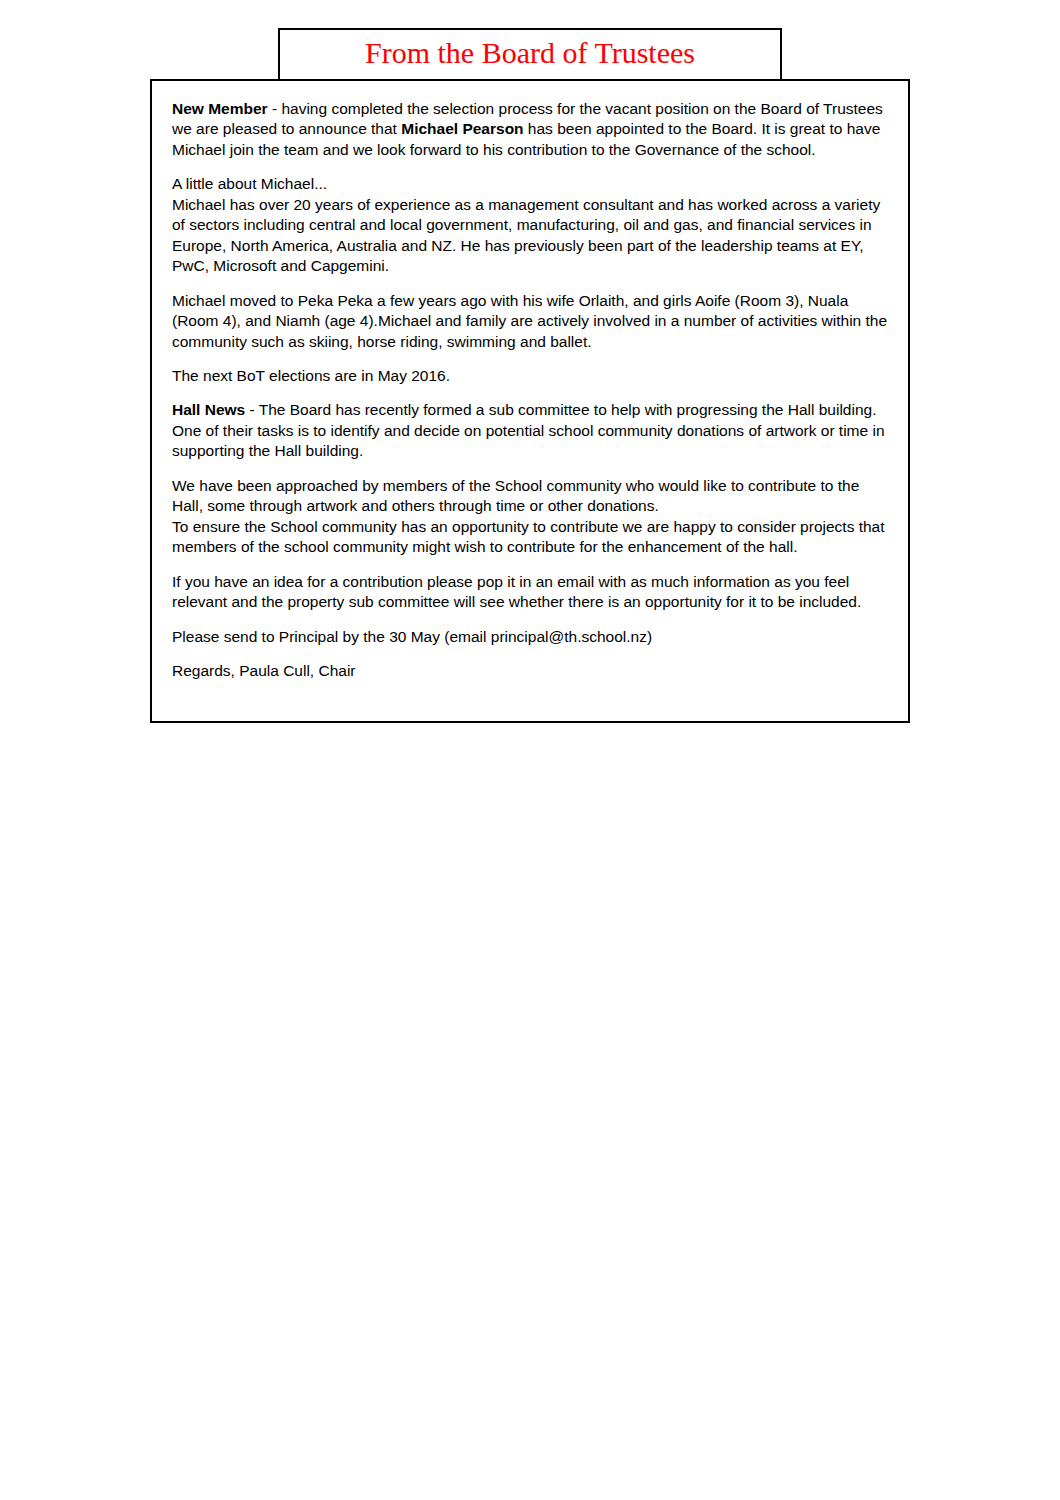From the Board of Trustees
New Member - having completed the selection process for the vacant position on the Board of Trustees we are pleased to announce that Michael Pearson has been appointed to the Board. It is great to have Michael join the team and we look forward to his contribution to the Governance of the school.
A little about Michael...
Michael has over 20 years of experience as a management consultant and has worked across a variety of sectors including central and local government, manufacturing, oil and gas, and financial services in Europe, North America, Australia and NZ. He has previously been part of the leadership teams at EY, PwC, Microsoft and Capgemini.
Michael moved to Peka Peka a few years ago with his wife Orlaith, and girls Aoife (Room 3), Nuala (Room 4), and Niamh (age 4).Michael and family are actively involved in a number of activities within the community such as skiing, horse riding, swimming and ballet.
The next BoT elections are in May 2016.
Hall News - The Board has recently formed a sub committee to help with progressing the Hall building.
One of their tasks is to identify and decide on potential school community donations of artwork or time in supporting the Hall building.
We have been approached by members of the School community who would like to contribute to the Hall, some through artwork and others through time or other donations.
To ensure the School community has an opportunity to contribute we are happy to consider projects that members of the school community might wish to contribute for the enhancement of the hall.
If you have an idea for a contribution please pop it in an email with as much information as you feel relevant and the property sub committee will see whether there is an opportunity for it to be included.
Please send to Principal by the 30 May (email principal@th.school.nz)
Regards, Paula Cull, Chair